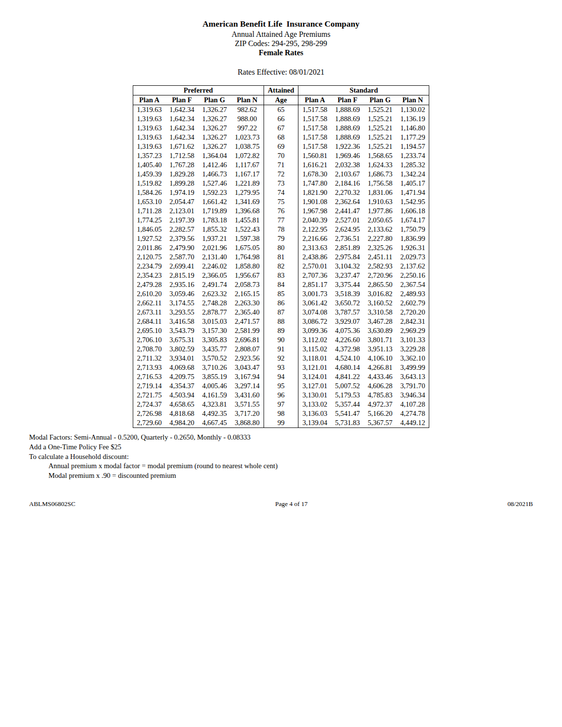American Benefit Life Insurance Company
Annual Attained Age Premiums
ZIP Codes: 294-295, 298-299
Female Rates
Rates Effective: 08/01/2021
| Preferred | Attained | Standard |
| --- | --- | --- |
| Plan A | Plan F | Plan G | Plan N | Age | Plan A | Plan F | Plan G | Plan N |
| 1,319.63 | 1,642.34 | 1,326.27 | 982.62 | 65 | 1,517.58 | 1,888.69 | 1,525.21 | 1,130.02 |
| 1,319.63 | 1,642.34 | 1,326.27 | 988.00 | 66 | 1,517.58 | 1,888.69 | 1,525.21 | 1,136.19 |
| 1,319.63 | 1,642.34 | 1,326.27 | 997.22 | 67 | 1,517.58 | 1,888.69 | 1,525.21 | 1,146.80 |
| 1,319.63 | 1,642.34 | 1,326.27 | 1,023.73 | 68 | 1,517.58 | 1,888.69 | 1,525.21 | 1,177.29 |
| 1,319.63 | 1,671.62 | 1,326.27 | 1,038.75 | 69 | 1,517.58 | 1,922.36 | 1,525.21 | 1,194.57 |
| 1,357.23 | 1,712.58 | 1,364.04 | 1,072.82 | 70 | 1,560.81 | 1,969.46 | 1,568.65 | 1,233.74 |
| 1,405.40 | 1,767.28 | 1,412.46 | 1,117.67 | 71 | 1,616.21 | 2,032.38 | 1,624.33 | 1,285.32 |
| 1,459.39 | 1,829.28 | 1,466.73 | 1,167.17 | 72 | 1,678.30 | 2,103.67 | 1,686.73 | 1,342.24 |
| 1,519.82 | 1,899.28 | 1,527.46 | 1,221.89 | 73 | 1,747.80 | 2,184.16 | 1,756.58 | 1,405.17 |
| 1,584.26 | 1,974.19 | 1,592.23 | 1,279.95 | 74 | 1,821.90 | 2,270.32 | 1,831.06 | 1,471.94 |
| 1,653.10 | 2,054.47 | 1,661.42 | 1,341.69 | 75 | 1,901.08 | 2,362.64 | 1,910.63 | 1,542.95 |
| 1,711.28 | 2,123.01 | 1,719.89 | 1,396.68 | 76 | 1,967.98 | 2,441.47 | 1,977.86 | 1,606.18 |
| 1,774.25 | 2,197.39 | 1,783.18 | 1,455.81 | 77 | 2,040.39 | 2,527.01 | 2,050.65 | 1,674.17 |
| 1,846.05 | 2,282.57 | 1,855.32 | 1,522.43 | 78 | 2,122.95 | 2,624.95 | 2,133.62 | 1,750.79 |
| 1,927.52 | 2,379.56 | 1,937.21 | 1,597.38 | 79 | 2,216.66 | 2,736.51 | 2,227.80 | 1,836.99 |
| 2,011.86 | 2,479.90 | 2,021.96 | 1,675.05 | 80 | 2,313.63 | 2,851.89 | 2,325.26 | 1,926.31 |
| 2,120.75 | 2,587.70 | 2,131.40 | 1,764.98 | 81 | 2,438.86 | 2,975.84 | 2,451.11 | 2,029.73 |
| 2,234.79 | 2,699.41 | 2,246.02 | 1,858.80 | 82 | 2,570.01 | 3,104.32 | 2,582.93 | 2,137.62 |
| 2,354.23 | 2,815.19 | 2,366.05 | 1,956.67 | 83 | 2,707.36 | 3,237.47 | 2,720.96 | 2,250.16 |
| 2,479.28 | 2,935.16 | 2,491.74 | 2,058.73 | 84 | 2,851.17 | 3,375.44 | 2,865.50 | 2,367.54 |
| 2,610.20 | 3,059.46 | 2,623.32 | 2,165.15 | 85 | 3,001.73 | 3,518.39 | 3,016.82 | 2,489.93 |
| 2,662.11 | 3,174.55 | 2,748.28 | 2,263.30 | 86 | 3,061.42 | 3,650.72 | 3,160.52 | 2,602.79 |
| 2,673.11 | 3,293.55 | 2,878.77 | 2,365.40 | 87 | 3,074.08 | 3,787.57 | 3,310.58 | 2,720.20 |
| 2,684.11 | 3,416.58 | 3,015.03 | 2,471.57 | 88 | 3,086.72 | 3,929.07 | 3,467.28 | 2,842.31 |
| 2,695.10 | 3,543.79 | 3,157.30 | 2,581.99 | 89 | 3,099.36 | 4,075.36 | 3,630.89 | 2,969.29 |
| 2,706.10 | 3,675.31 | 3,305.83 | 2,696.81 | 90 | 3,112.02 | 4,226.60 | 3,801.71 | 3,101.33 |
| 2,708.70 | 3,802.59 | 3,435.77 | 2,808.07 | 91 | 3,115.02 | 4,372.98 | 3,951.13 | 3,229.28 |
| 2,711.32 | 3,934.01 | 3,570.52 | 2,923.56 | 92 | 3,118.01 | 4,524.10 | 4,106.10 | 3,362.10 |
| 2,713.93 | 4,069.68 | 3,710.26 | 3,043.47 | 93 | 3,121.01 | 4,680.14 | 4,266.81 | 3,499.99 |
| 2,716.53 | 4,209.75 | 3,855.19 | 3,167.94 | 94 | 3,124.01 | 4,841.22 | 4,433.46 | 3,643.13 |
| 2,719.14 | 4,354.37 | 4,005.46 | 3,297.14 | 95 | 3,127.01 | 5,007.52 | 4,606.28 | 3,791.70 |
| 2,721.75 | 4,503.94 | 4,161.59 | 3,431.60 | 96 | 3,130.01 | 5,179.53 | 4,785.83 | 3,946.34 |
| 2,724.37 | 4,658.65 | 4,323.81 | 3,571.55 | 97 | 3,133.02 | 5,357.44 | 4,972.37 | 4,107.28 |
| 2,726.98 | 4,818.68 | 4,492.35 | 3,717.20 | 98 | 3,136.03 | 5,541.47 | 5,166.20 | 4,274.78 |
| 2,729.60 | 4,984.20 | 4,667.45 | 3,868.80 | 99 | 3,139.04 | 5,731.83 | 5,367.57 | 4,449.12 |
Modal Factors: Semi-Annual - 0.5200, Quarterly - 0.2650, Monthly - 0.08333
Add a One-Time Policy Fee $25
To calculate a Household discount:
Annual premium x modal factor = modal premium (round to nearest whole cent)
Modal premium x .90 = discounted premium
ABLMS06802SC Page 4 of 17 08/2021B